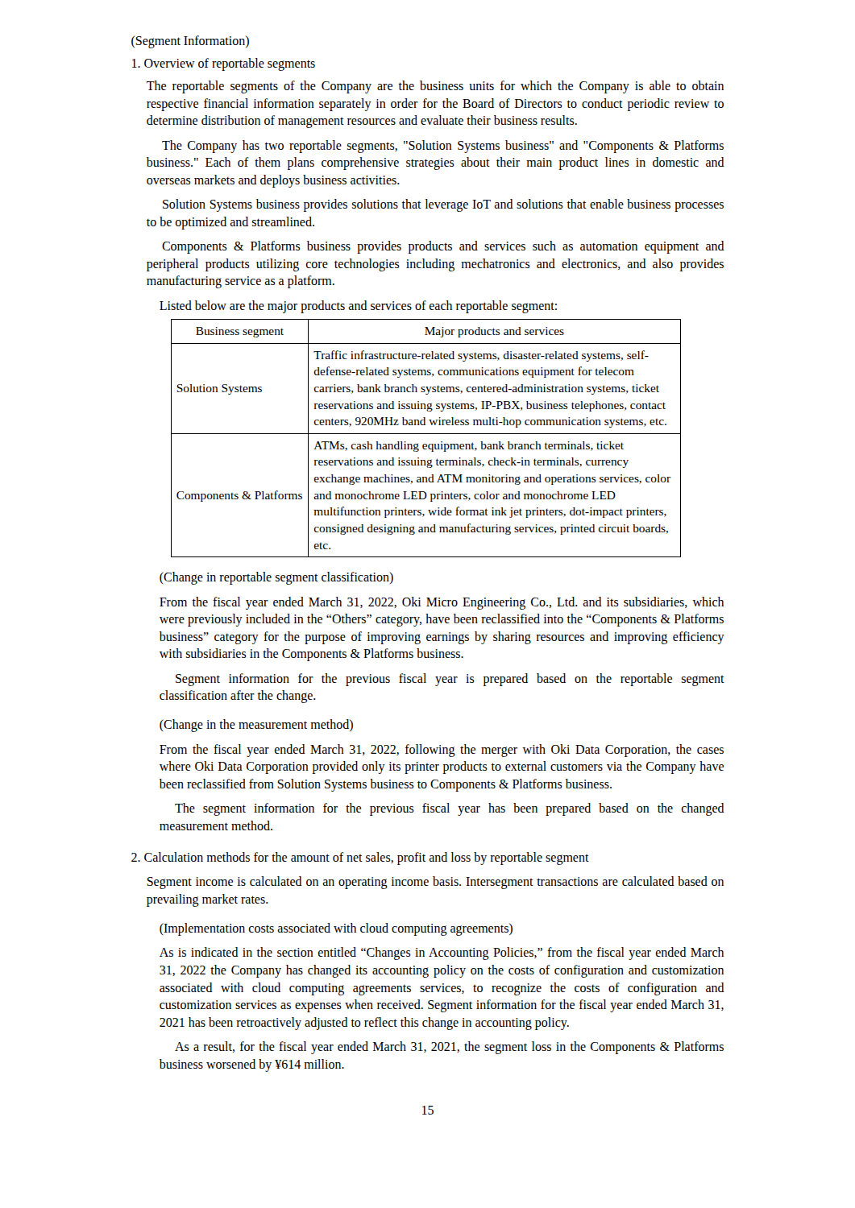(Segment Information)
1. Overview of reportable segments
The reportable segments of the Company are the business units for which the Company is able to obtain respective financial information separately in order for the Board of Directors to conduct periodic review to determine distribution of management resources and evaluate their business results.
The Company has two reportable segments, "Solution Systems business" and "Components & Platforms business." Each of them plans comprehensive strategies about their main product lines in domestic and overseas markets and deploys business activities.
Solution Systems business provides solutions that leverage IoT and solutions that enable business processes to be optimized and streamlined.
Components & Platforms business provides products and services such as automation equipment and peripheral products utilizing core technologies including mechatronics and electronics, and also provides manufacturing service as a platform.
Listed below are the major products and services of each reportable segment:
| Business segment | Major products and services |
| --- | --- |
| Solution Systems | Traffic infrastructure-related systems, disaster-related systems, self-defense-related systems, communications equipment for telecom carriers, bank branch systems, centered-administration systems, ticket reservations and issuing systems, IP-PBX, business telephones, contact centers, 920MHz band wireless multi-hop communication systems, etc. |
| Components & Platforms | ATMs, cash handling equipment, bank branch terminals, ticket reservations and issuing terminals, check-in terminals, currency exchange machines, and ATM monitoring and operations services, color and monochrome LED printers, color and monochrome LED multifunction printers, wide format ink jet printers, dot-impact printers, consigned designing and manufacturing services, printed circuit boards, etc. |
(Change in reportable segment classification)
From the fiscal year ended March 31, 2022, Oki Micro Engineering Co., Ltd. and its subsidiaries, which were previously included in the “Others” category, have been reclassified into the “Components & Platforms business” category for the purpose of improving earnings by sharing resources and improving efficiency with subsidiaries in the Components & Platforms business.
Segment information for the previous fiscal year is prepared based on the reportable segment classification after the change.
(Change in the measurement method)
From the fiscal year ended March 31, 2022, following the merger with Oki Data Corporation, the cases where Oki Data Corporation provided only its printer products to external customers via the Company have been reclassified from Solution Systems business to Components & Platforms business.
The segment information for the previous fiscal year has been prepared based on the changed measurement method.
2. Calculation methods for the amount of net sales, profit and loss by reportable segment
Segment income is calculated on an operating income basis. Intersegment transactions are calculated based on prevailing market rates.
(Implementation costs associated with cloud computing agreements)
As is indicated in the section entitled “Changes in Accounting Policies,” from the fiscal year ended March 31, 2022 the Company has changed its accounting policy on the costs of configuration and customization associated with cloud computing agreements services, to recognize the costs of configuration and customization services as expenses when received. Segment information for the fiscal year ended March 31, 2021 has been retroactively adjusted to reflect this change in accounting policy.
As a result, for the fiscal year ended March 31, 2021, the segment loss in the Components & Platforms business worsened by ¥614 million.
15